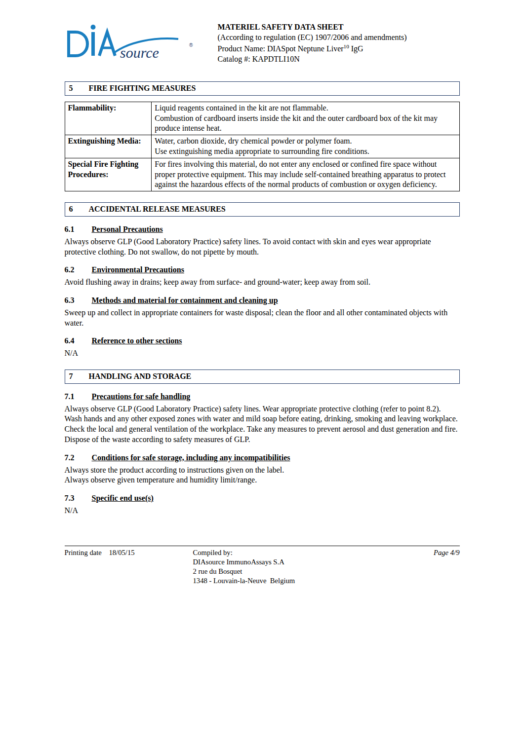source ®
MATERIEL SAFETY DATA SHEET
(According to regulation (EC) 1907/2006 and amendments)
Product Name: DIASpot Neptune Liver10 IgG
Catalog #: KAPDTLI10N
5 FIRE FIGHTING MEASURES
| Flammability: | Liquid reagents contained in the kit are not flammable. Combustion of cardboard inserts inside the kit and the outer cardboard box of the kit may produce intense heat. |
| Extinguishing Media: | Water, carbon dioxide, dry chemical powder or polymer foam. Use extinguishing media appropriate to surrounding fire conditions. |
| Special Fire Fighting Procedures: | For fires involving this material, do not enter any enclosed or confined fire space without proper protective equipment. This may include self-contained breathing apparatus to protect against the hazardous effects of the normal products of combustion or oxygen deficiency. |
6 ACCIDENTAL RELEASE MEASURES
6.1 Personal Precautions
Always observe GLP (Good Laboratory Practice) safety lines. To avoid contact with skin and eyes wear appropriate protective clothing. Do not swallow, do not pipette by mouth.
6.2 Environmental Precautions
Avoid flushing away in drains; keep away from surface- and ground-water; keep away from soil.
6.3 Methods and material for containment and cleaning up
Sweep up and collect in appropriate containers for waste disposal; clean the floor and all other contaminated objects with water.
6.4 Reference to other sections
N/A
7 HANDLING AND STORAGE
7.1 Precautions for safe handling
Always observe GLP (Good Laboratory Practice) safety lines. Wear appropriate protective clothing (refer to point 8.2). Wash hands and any other exposed zones with water and mild soap before eating, drinking, smoking and leaving workplace. Check the local and general ventilation of the workplace. Take any measures to prevent aerosol and dust generation and fire. Dispose of the waste according to safety measures of GLP.
7.2 Conditions for safe storage, including any incompatibilities
Always store the product according to instructions given on the label.
Always observe given temperature and humidity limit/range.
7.3 Specific end use(s)
N/A
Printing date 18/05/15
Compiled by:
DIAsource ImmunoAssays S.A
2 rue du Bosquet
1348 - Louvain-la-Neuve Belgium
Page 4/9